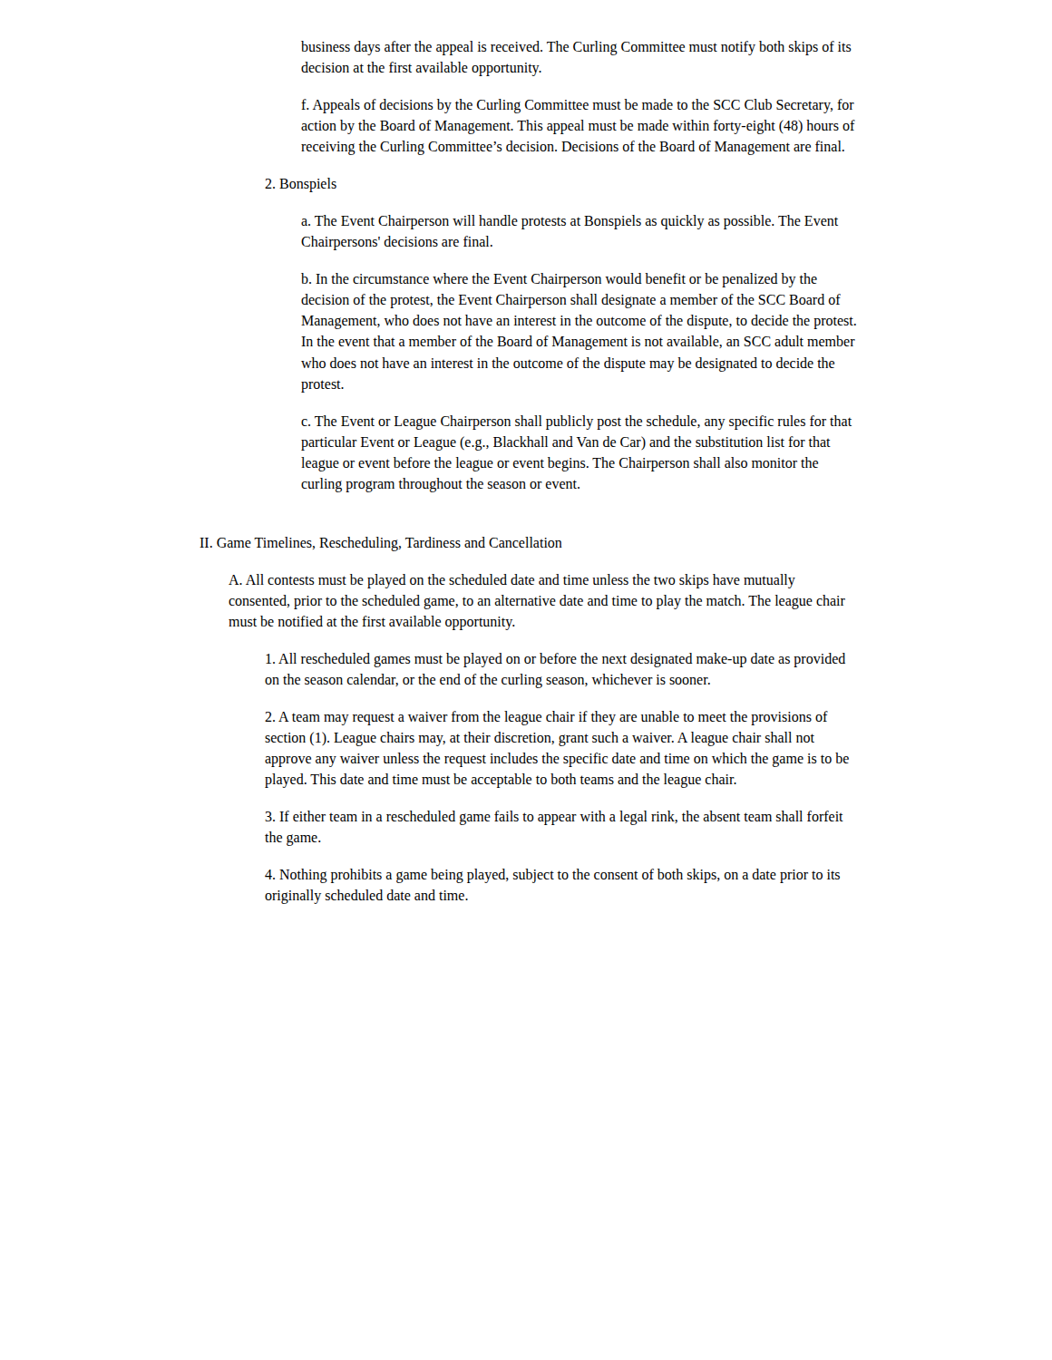business days after the appeal is received. The Curling Committee must notify both skips of its decision at the first available opportunity.
f. Appeals of decisions by the Curling Committee must be made to the SCC Club Secretary, for action by the Board of Management. This appeal must be made within forty-eight (48) hours of receiving the Curling Committee’s decision. Decisions of the Board of Management are final.
2. Bonspiels
a. The Event Chairperson will handle protests at Bonspiels as quickly as possible. The Event Chairpersons' decisions are final.
b. In the circumstance where the Event Chairperson would benefit or be penalized by the decision of the protest, the Event Chairperson shall designate a member of the SCC Board of Management, who does not have an interest in the outcome of the dispute, to decide the protest. In the event that a member of the Board of Management is not available, an SCC adult member who does not have an interest in the outcome of the dispute may be designated to decide the protest.
c. The Event or League Chairperson shall publicly post the schedule, any specific rules for that particular Event or League (e.g., Blackhall and Van de Car) and the substitution list for that league or event before the league or event begins. The Chairperson shall also monitor the curling program throughout the season or event.
II. Game Timelines, Rescheduling, Tardiness and Cancellation
A. All contests must be played on the scheduled date and time unless the two skips have mutually consented, prior to the scheduled game, to an alternative date and time to play the match. The league chair must be notified at the first available opportunity.
1. All rescheduled games must be played on or before the next designated make-up date as provided on the season calendar, or the end of the curling season, whichever is sooner.
2. A team may request a waiver from the league chair if they are unable to meet the provisions of section (1). League chairs may, at their discretion, grant such a waiver. A league chair shall not approve any waiver unless the request includes the specific date and time on which the game is to be played. This date and time must be acceptable to both teams and the league chair.
3. If either team in a rescheduled game fails to appear with a legal rink, the absent team shall forfeit the game.
4. Nothing prohibits a game being played, subject to the consent of both skips, on a date prior to its originally scheduled date and time.